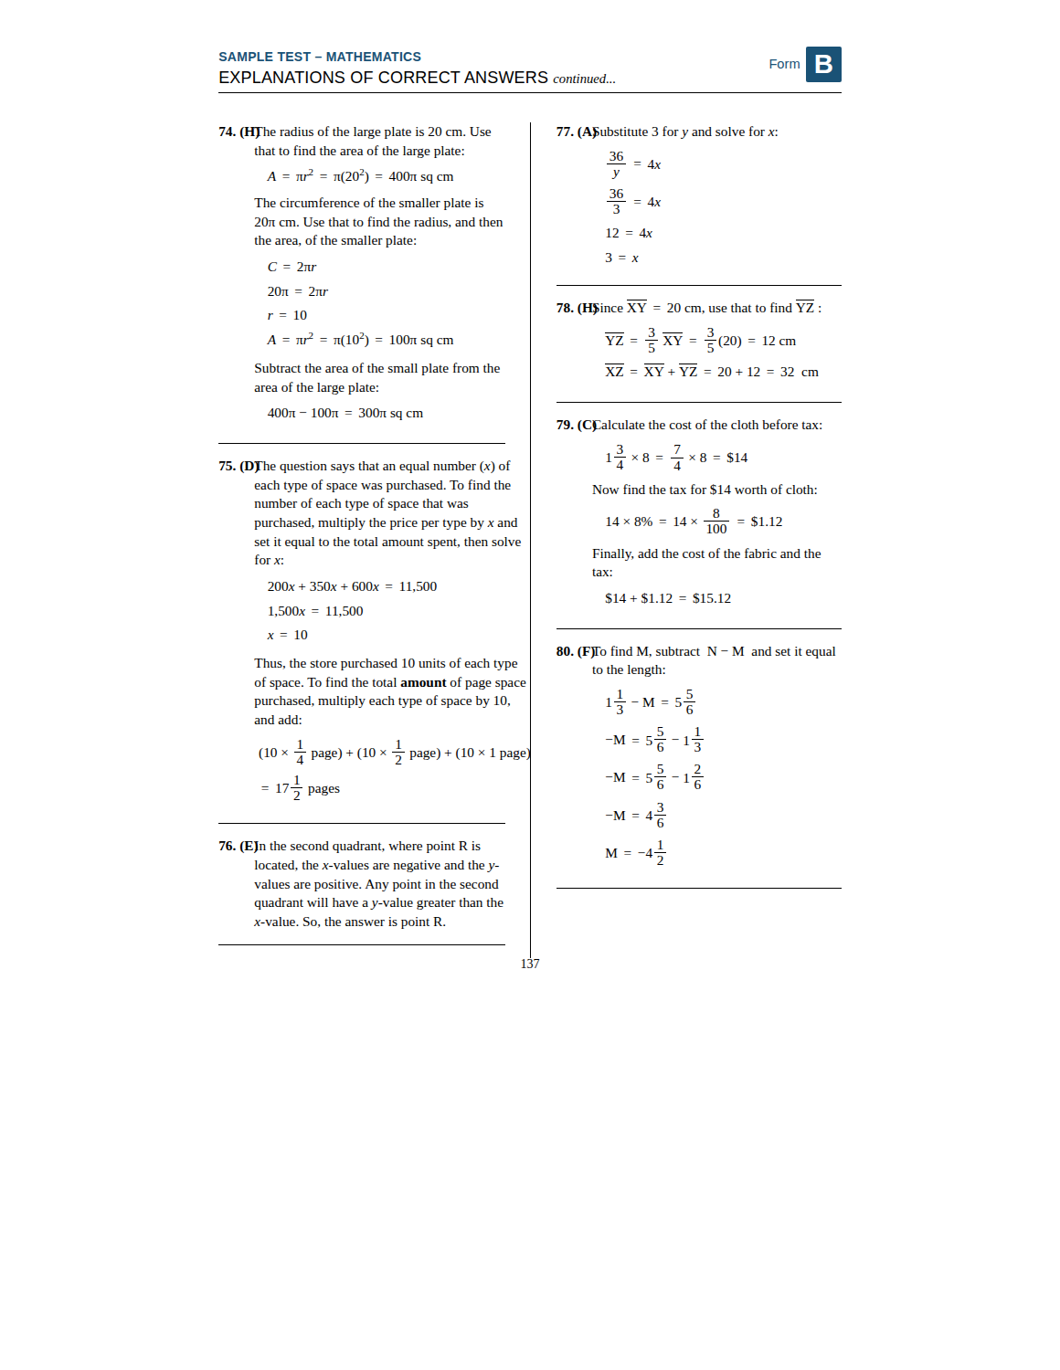SAMPLE TEST – MATHEMATICS
EXPLANATIONS OF CORRECT ANSWERS continued...
Form B
74. (H)
The radius of the large plate is 20 cm. Use that to find the area of the large plate:
A = πr2 = π(202) = 400π sq cm
The circumference of the smaller plate is 20π cm. Use that to find the radius, and then the area, of the smaller plate:
C = 2πr
20π = 2πr
r = 10
A = πr2 = π(102) = 100π sq cm
Subtract the area of the small plate from the area of the large plate:
400π − 100π = 300π sq cm
75. (D)
The question says that an equal number (x) of each type of space was purchased. To find the number of each type of space that was purchased, multiply the price per type by x and set it equal to the total amount spent, then solve for x:
200x + 350x + 600x = 11,500
1,500x = 11,500
x = 10
Thus, the store purchased 10 units of each type of space. To find the total amount of page space purchased, multiply each type of space by 10, and add:
(10 × 14 page) + (10 × 12 page) + (10 × 1 page)
= 1712 pages
76. (E)
In the second quadrant, where point R is located, the x-values are negative and the y-values are positive. Any point in the second quadrant will have a y-value greater than the x-value. So, the answer is point R.
77. (A)
Substitute 3 for y and solve for x:
36 y = 4x
363 = 4x
12 = 4x
3 = x
78. (H)
Since XY = 20 cm, use that to find YZ :
YZ = 35 XY = 35(20) = 12 cm
XZ = XY + YZ = 20 + 12 = 32 cm
79. (C)
Calculate the cost of the cloth before tax:
134 × 8 = 74 × 8 = $14
Now find the tax for $14 worth of cloth:
14 × 8% = 14 × 8100 = $1.12
Finally, add the cost of the fabric and the tax:
$14 + $1.12 = $15.12
80. (F)
To find M, subtract N − M and set it equal to the length:
113 − M = 556
−M = 556 − 113
−M = 556 − 126
−M = 436
M = −412
137